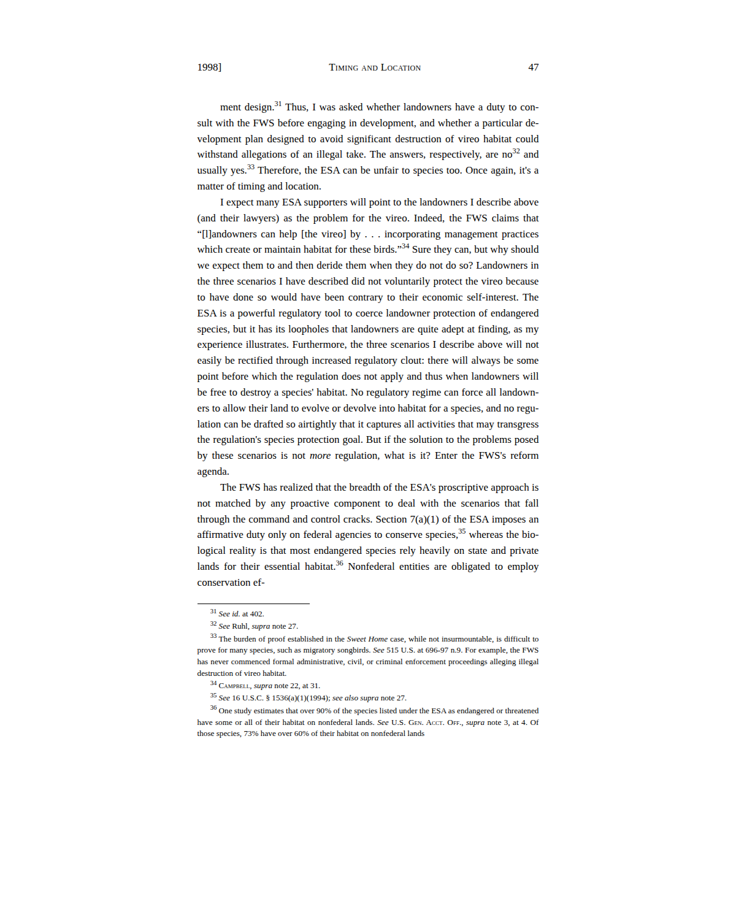1998] Timing and Location 47
ment design.31 Thus, I was asked whether landowners have a duty to consult with the FWS before engaging in development, and whether a particular development plan designed to avoid significant destruction of vireo habitat could withstand allegations of an illegal take. The answers, respectively, are no32 and usually yes.33 Therefore, the ESA can be unfair to species too. Once again, it's a matter of timing and location.
I expect many ESA supporters will point to the landowners I describe above (and their lawyers) as the problem for the vireo. Indeed, the FWS claims that “[l]andowners can help [the vireo] by . . . incorporating management practices which create or maintain habitat for these birds.”34 Sure they can, but why should we expect them to and then deride them when they do not do so? Landowners in the three scenarios I have described did not voluntarily protect the vireo because to have done so would have been contrary to their economic self-interest. The ESA is a powerful regulatory tool to coerce landowner protection of endangered species, but it has its loopholes that landowners are quite adept at finding, as my experience illustrates. Furthermore, the three scenarios I describe above will not easily be rectified through increased regulatory clout: there will always be some point before which the regulation does not apply and thus when landowners will be free to destroy a species' habitat. No regulatory regime can force all landowners to allow their land to evolve or devolve into habitat for a species, and no regulation can be drafted so airtightly that it captures all activities that may transgress the regulation's species protection goal. But if the solution to the problems posed by these scenarios is not more regulation, what is it? Enter the FWS's reform agenda.
The FWS has realized that the breadth of the ESA's proscriptive approach is not matched by any proactive component to deal with the scenarios that fall through the command and control cracks. Section 7(a)(1) of the ESA imposes an affirmative duty only on federal agencies to conserve species,35 whereas the biological reality is that most endangered species rely heavily on state and private lands for their essential habitat.36 Nonfederal entities are obligated to employ conservation ef-
31 See id. at 402.
32 See Ruhl, supra note 27.
33 The burden of proof established in the Sweet Home case, while not insurmountable, is difficult to prove for many species, such as migratory songbirds. See 515 U.S. at 696-97 n.9. For example, the FWS has never commenced formal administrative, civil, or criminal enforcement proceedings alleging illegal destruction of vireo habitat.
34 Campbell, supra note 22, at 31.
35 See 16 U.S.C. § 1536(a)(1)(1994); see also supra note 27.
36 One study estimates that over 90% of the species listed under the ESA as endangered or threatened have some or all of their habitat on nonfederal lands. See U.S. Gen. Acct. Off., supra note 3, at 4. Of those species, 73% have over 60% of their habitat on nonfederal lands